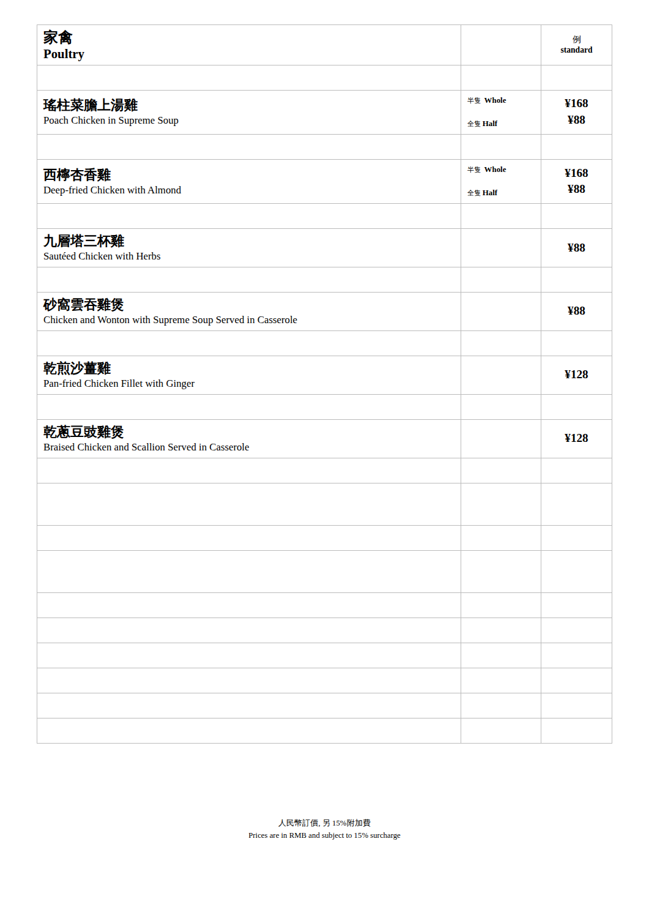| 家禽 Poultry | | 例 standard |
| 瑤柱菜膽上湯雞 Poach Chicken in Supreme Soup | 半隻 Whole 全隻 Half | ¥168 ¥88 |
| 西檸杏香雞 Deep-fried Chicken with Almond | 半隻 Whole 全隻 Half | ¥168 ¥88 |
| 九層塔三杯雞 Sautéed Chicken with Herbs | | ¥88 |
| 砂窩雲吞雞煲 Chicken and Wonton with Supreme Soup Served in Casserole | | ¥88 |
| 乾煎沙薑雞 Pan-fried Chicken Fillet with Ginger | | ¥128 |
| 乾蔥豆豉雞煲 Braised Chicken and Scallion Served in Casserole | | ¥128 |
人民幣訂價, 另 15%附加費
Prices are in RMB and subject to 15% surcharge